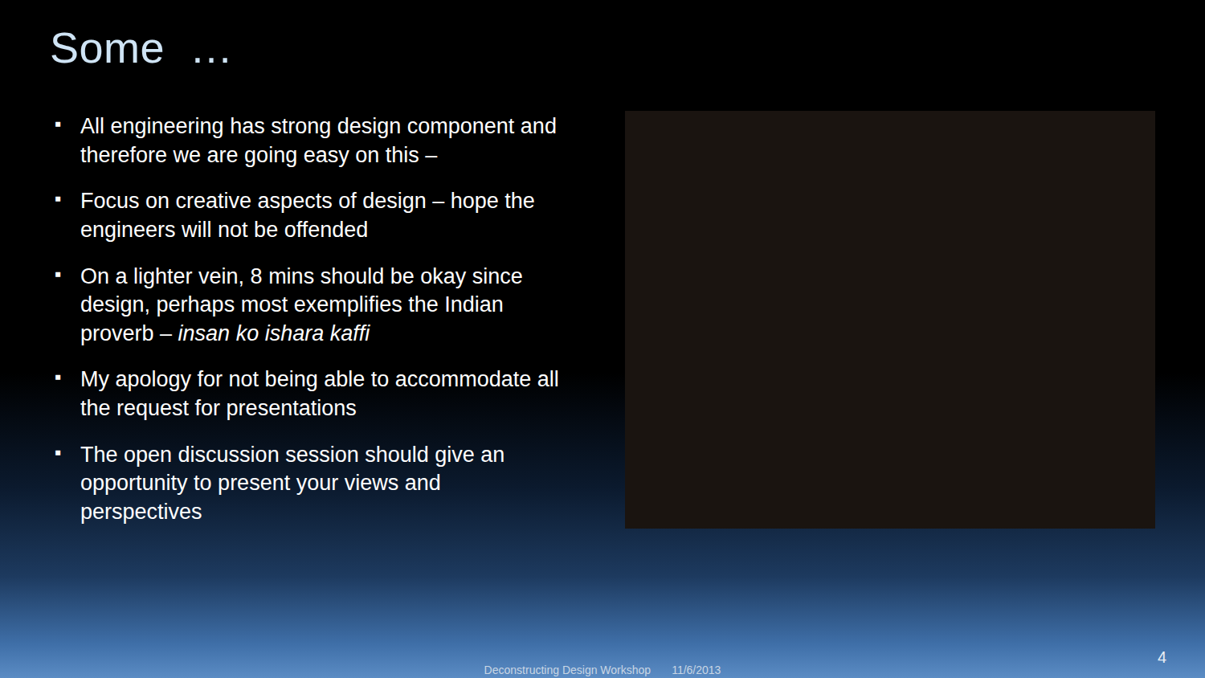Some …
All engineering has strong design component and therefore we are going easy on this –
Focus on creative aspects of design – hope the engineers will not be offended
On a lighter vein, 8 mins should be okay since design, perhaps most exemplifies the Indian proverb – insan ko ishara kaffi
My apology for not being able to accommodate all the request for presentations
The open discussion session should give an opportunity to present your views and perspectives
Deconstructing Design Workshop 11/6/2013 4